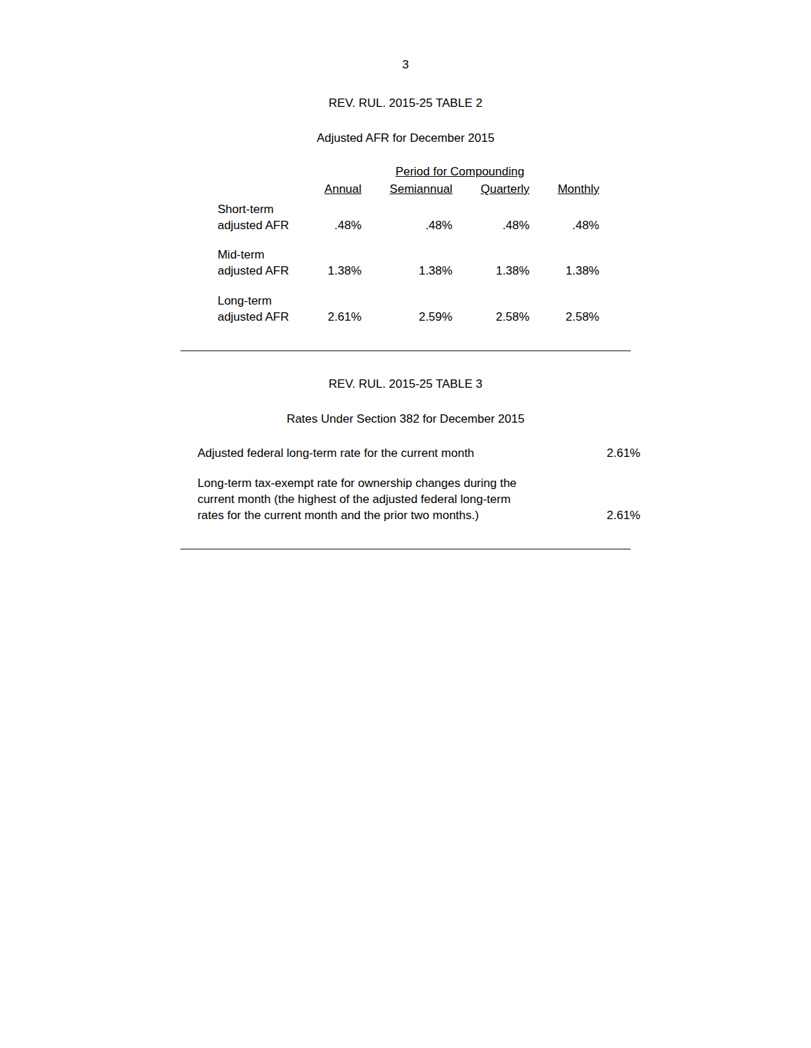3
REV. RUL. 2015-25 TABLE 2
Adjusted AFR for December 2015
| | Period for Compounding |
| | Annual | Semiannual | Quarterly | Monthly |
| Short-term | | | | |
| adjusted AFR | .48% | .48% | .48% | .48% |
| Mid-term | | | | |
| adjusted AFR | 1.38% | 1.38% | 1.38% | 1.38% |
| Long-term | | | | |
| adjusted AFR | 2.61% | 2.59% | 2.58% | 2.58% |
REV. RUL. 2015-25 TABLE 3
Rates Under Section 382 for December 2015
| Adjusted federal long-term rate for the current month | 2.61% |
| Long-term tax-exempt rate for ownership changes during the current month (the highest of the adjusted federal long-term rates for the current month and the prior two months.) | 2.61% |